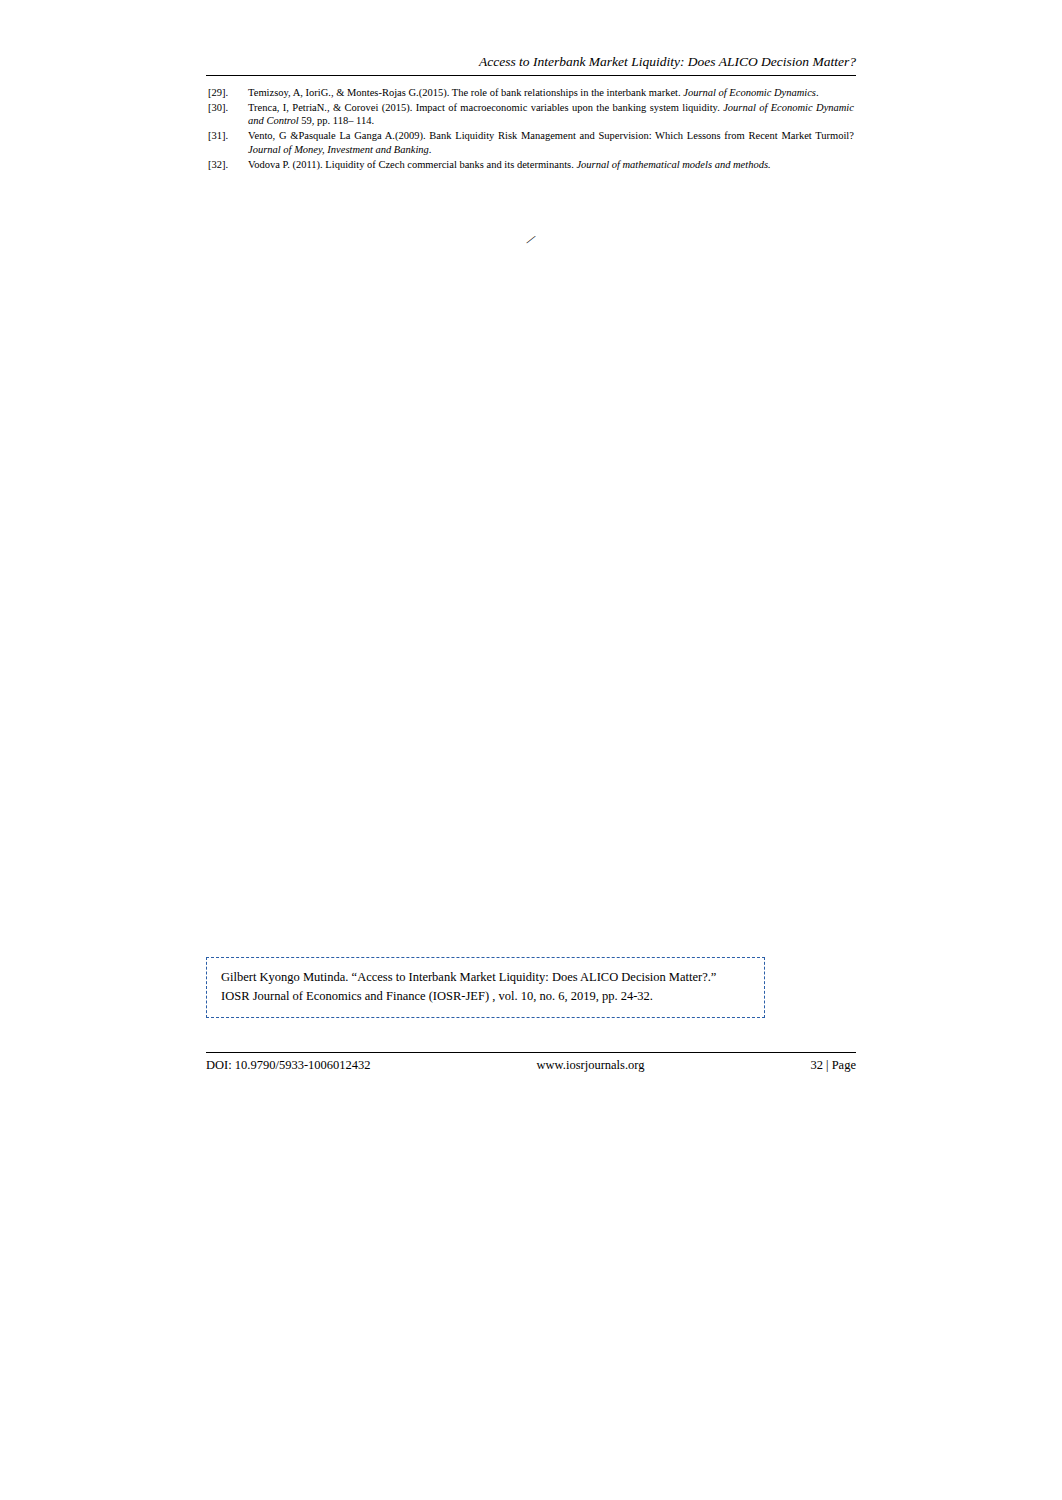Access to Interbank Market Liquidity: Does ALICO Decision Matter?
[29]. Temizsoy, A, IoriG., & Montes-Rojas G.(2015). The role of bank relationships in the interbank market. Journal of Economic Dynamics.
[30]. Trenca, I, PetriaN., & Corovei (2015). Impact of macroeconomic variables upon the banking system liquidity. Journal of Economic Dynamic and Control 59, pp. 118– 114.
[31]. Vento, G &Pasquale La Ganga A.(2009). Bank Liquidity Risk Management and Supervision: Which Lessons from Recent Market Turmoil? Journal of Money, Investment and Banking.
[32]. Vodova P. (2011). Liquidity of Czech commercial banks and its determinants. Journal of mathematical models and methods.
∕
Gilbert Kyongo Mutinda. “Access to Interbank Market Liquidity: Does ALICO Decision Matter?.”
IOSR Journal of Economics and Finance (IOSR-JEF) , vol. 10, no. 6, 2019, pp. 24-32.
DOI: 10.9790/5933-1006012432
www.iosrjournals.org
32 | Page